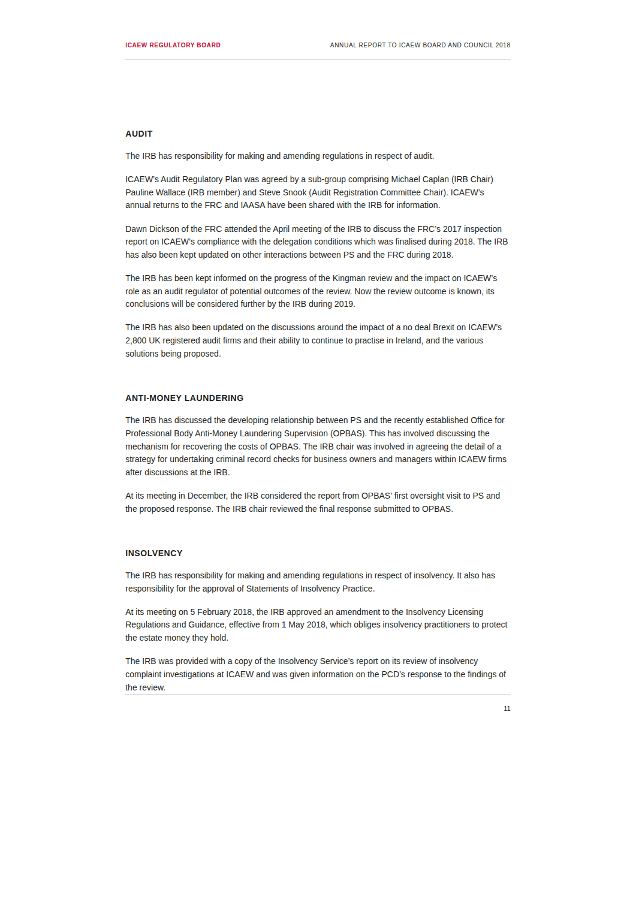ICAEW Regulatory Board Annual report to ICAEW Board and Council 2018
Audit
The IRB has responsibility for making and amending regulations in respect of audit.
ICAEW’s Audit Regulatory Plan was agreed by a sub-group comprising Michael Caplan (IRB Chair) Pauline Wallace (IRB member) and Steve Snook (Audit Registration Committee Chair). ICAEW’s annual returns to the FRC and IAASA have been shared with the IRB for information.
Dawn Dickson of the FRC attended the April meeting of the IRB to discuss the FRC’s 2017 inspection report on ICAEW’s compliance with the delegation conditions which was finalised during 2018. The IRB has also been kept updated on other interactions between PS and the FRC during 2018.
The IRB has been kept informed on the progress of the Kingman review and the impact on ICAEW’s role as an audit regulator of potential outcomes of the review. Now the review outcome is known, its conclusions will be considered further by the IRB during 2019.
The IRB has also been updated on the discussions around the impact of a no deal Brexit on ICAEW’s 2,800 UK registered audit firms and their ability to continue to practise in Ireland, and the various solutions being proposed.
Anti-money laundering
The IRB has discussed the developing relationship between PS and the recently established Office for Professional Body Anti-Money Laundering Supervision (OPBAS). This has involved discussing the mechanism for recovering the costs of OPBAS. The IRB chair was involved in agreeing the detail of a strategy for undertaking criminal record checks for business owners and managers within ICAEW firms after discussions at the IRB.
At its meeting in December, the IRB considered the report from OPBAS’ first oversight visit to PS and the proposed response. The IRB chair reviewed the final response submitted to OPBAS.
Insolvency
The IRB has responsibility for making and amending regulations in respect of insolvency. It also has responsibility for the approval of Statements of Insolvency Practice.
At its meeting on 5 February 2018, the IRB approved an amendment to the Insolvency Licensing Regulations and Guidance, effective from 1 May 2018, which obliges insolvency practitioners to protect the estate money they hold.
The IRB was provided with a copy of the Insolvency Service’s report on its review of insolvency complaint investigations at ICAEW and was given information on the PCD’s response to the findings of the review.
11